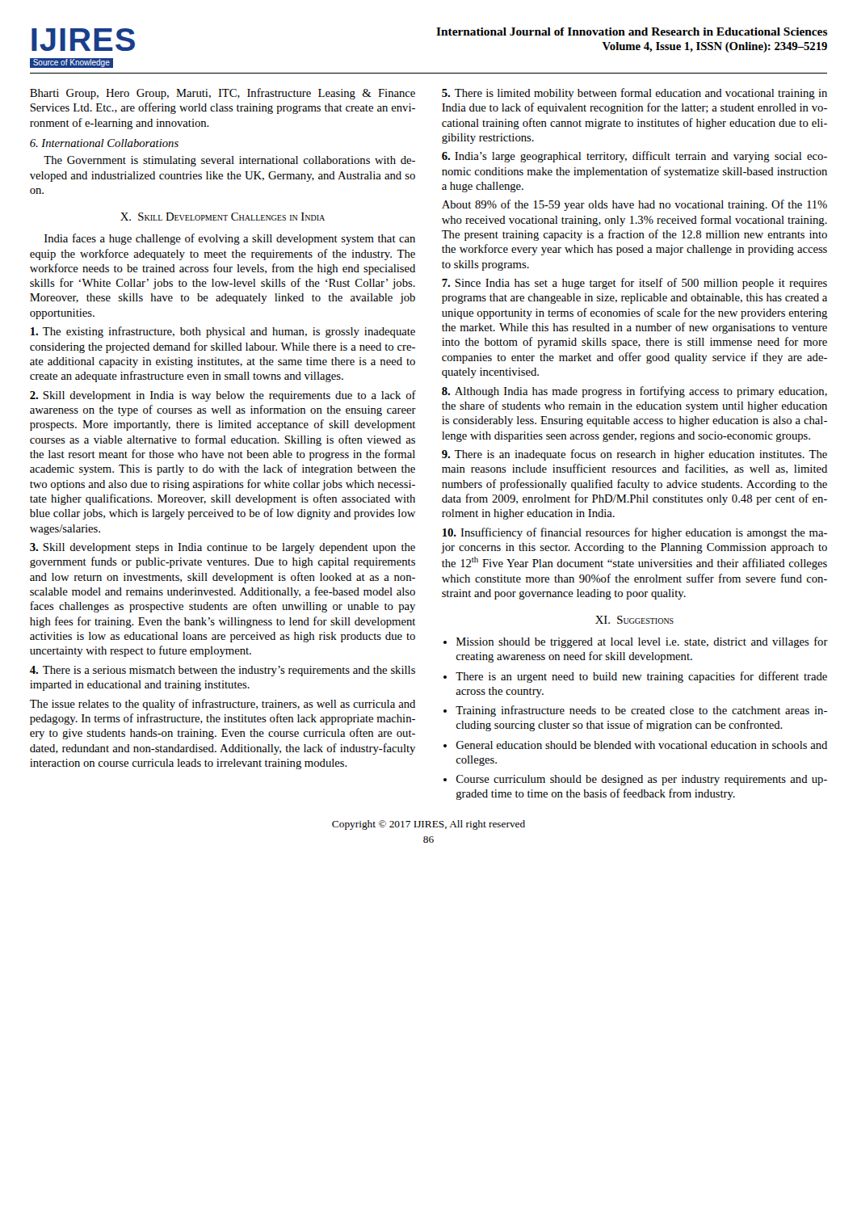IJIRES
Source of Knowledge
International Journal of Innovation and Research in Educational Sciences
Volume 4, Issue 1, ISSN (Online): 2349–5219
Bharti Group, Hero Group, Maruti, ITC, Infrastructure Leasing & Finance Services Ltd. Etc., are offering world class training programs that create an environment of e-learning and innovation.
6. International Collaborations
The Government is stimulating several international collaborations with developed and industrialized countries like the UK, Germany, and Australia and so on.
X. Skill Development Challenges in India
India faces a huge challenge of evolving a skill development system that can equip the workforce adequately to meet the requirements of the industry. The workforce needs to be trained across four levels, from the high end specialised skills for ‘White Collar’ jobs to the low-level skills of the ‘Rust Collar’ jobs. Moreover, these skills have to be adequately linked to the available job opportunities.
1. The existing infrastructure, both physical and human, is grossly inadequate considering the projected demand for skilled labour. While there is a need to create additional capacity in existing institutes, at the same time there is a need to create an adequate infrastructure even in small towns and villages.
2. Skill development in India is way below the requirements due to a lack of awareness on the type of courses as well as information on the ensuing career prospects. More importantly, there is limited acceptance of skill development courses as a viable alternative to formal education. Skilling is often viewed as the last resort meant for those who have not been able to progress in the formal academic system. This is partly to do with the lack of integration between the two options and also due to rising aspirations for white collar jobs which necessitate higher qualifications. Moreover, skill development is often associated with blue collar jobs, which is largely perceived to be of low dignity and provides low wages/salaries.
3. Skill development steps in India continue to be largely dependent upon the government funds or public-private ventures. Due to high capital requirements and low return on investments, skill development is often looked at as a non-scalable model and remains underinvested. Additionally, a fee-based model also faces challenges as prospective students are often unwilling or unable to pay high fees for training. Even the bank’s willingness to lend for skill development activities is low as educational loans are perceived as high risk products due to uncertainty with respect to future employment.
4. There is a serious mismatch between the industry’s requirements and the skills imparted in educational and training institutes.
The issue relates to the quality of infrastructure, trainers, as well as curricula and pedagogy. In terms of infrastructure, the institutes often lack appropriate machinery to give students hands-on training. Even the course curricula often are outdated, redundant and non-standardised. Additionally, the lack of industry-faculty interaction on course curricula leads to irrelevant training modules.
5. There is limited mobility between formal education and vocational training in India due to lack of equivalent recognition for the latter; a student enrolled in vocational training often cannot migrate to institutes of higher education due to eligibility restrictions.
6. India’s large geographical territory, difficult terrain and varying social economic conditions make the implementation of systematize skill-based instruction a huge challenge.
About 89% of the 15-59 year olds have had no vocational training. Of the 11% who received vocational training, only 1.3% received formal vocational training. The present training capacity is a fraction of the 12.8 million new entrants into the workforce every year which has posed a major challenge in providing access to skills programs.
7. Since India has set a huge target for itself of 500 million people it requires programs that are changeable in size, replicable and obtainable, this has created a unique opportunity in terms of economies of scale for the new providers entering the market. While this has resulted in a number of new organisations to venture into the bottom of pyramid skills space, there is still immense need for more companies to enter the market and offer good quality service if they are adequately incentivised.
8. Although India has made progress in fortifying access to primary education, the share of students who remain in the education system until higher education is considerably less. Ensuring equitable access to higher education is also a challenge with disparities seen across gender, regions and socio-economic groups.
9. There is an inadequate focus on research in higher education institutes. The main reasons include insufficient resources and facilities, as well as, limited numbers of professionally qualified faculty to advice students. According to the data from 2009, enrolment for PhD/M.Phil constitutes only 0.48 per cent of enrolment in higher education in India.
10. Insufficiency of financial resources for higher education is amongst the major concerns in this sector. According to the Planning Commission approach to the 12th Five Year Plan document “state universities and their affiliated colleges which constitute more than 90%of the enrolment suffer from severe fund constraint and poor governance leading to poor quality.
XI. Suggestions
Mission should be triggered at local level i.e. state, district and villages for creating awareness on need for skill development.
There is an urgent need to build new training capacities for different trade across the country.
Training infrastructure needs to be created close to the catchment areas including sourcing cluster so that issue of migration can be confronted.
General education should be blended with vocational education in schools and colleges.
Course curriculum should be designed as per industry requirements and upgraded time to time on the basis of feedback from industry.
Copyright © 2017 IJIRES, All right reserved
86